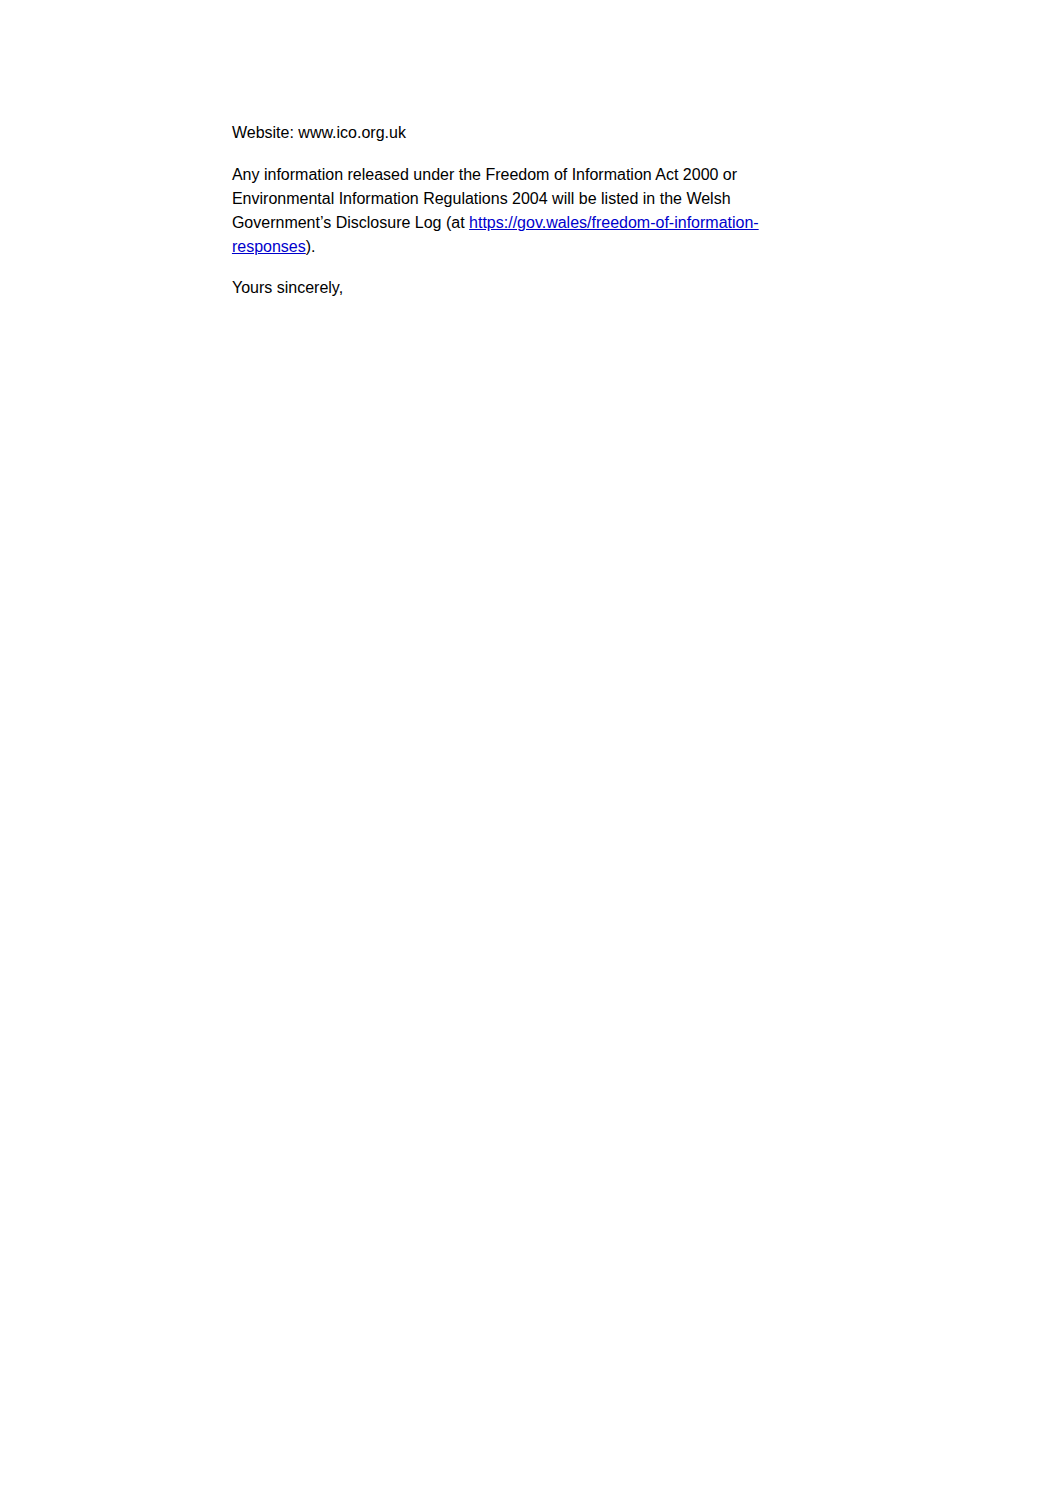Website: www.ico.org.uk
Any information released under the Freedom of Information Act 2000 or Environmental Information Regulations 2004 will be listed in the Welsh Government’s Disclosure Log (at https://gov.wales/freedom-of-information-responses).
Yours sincerely,